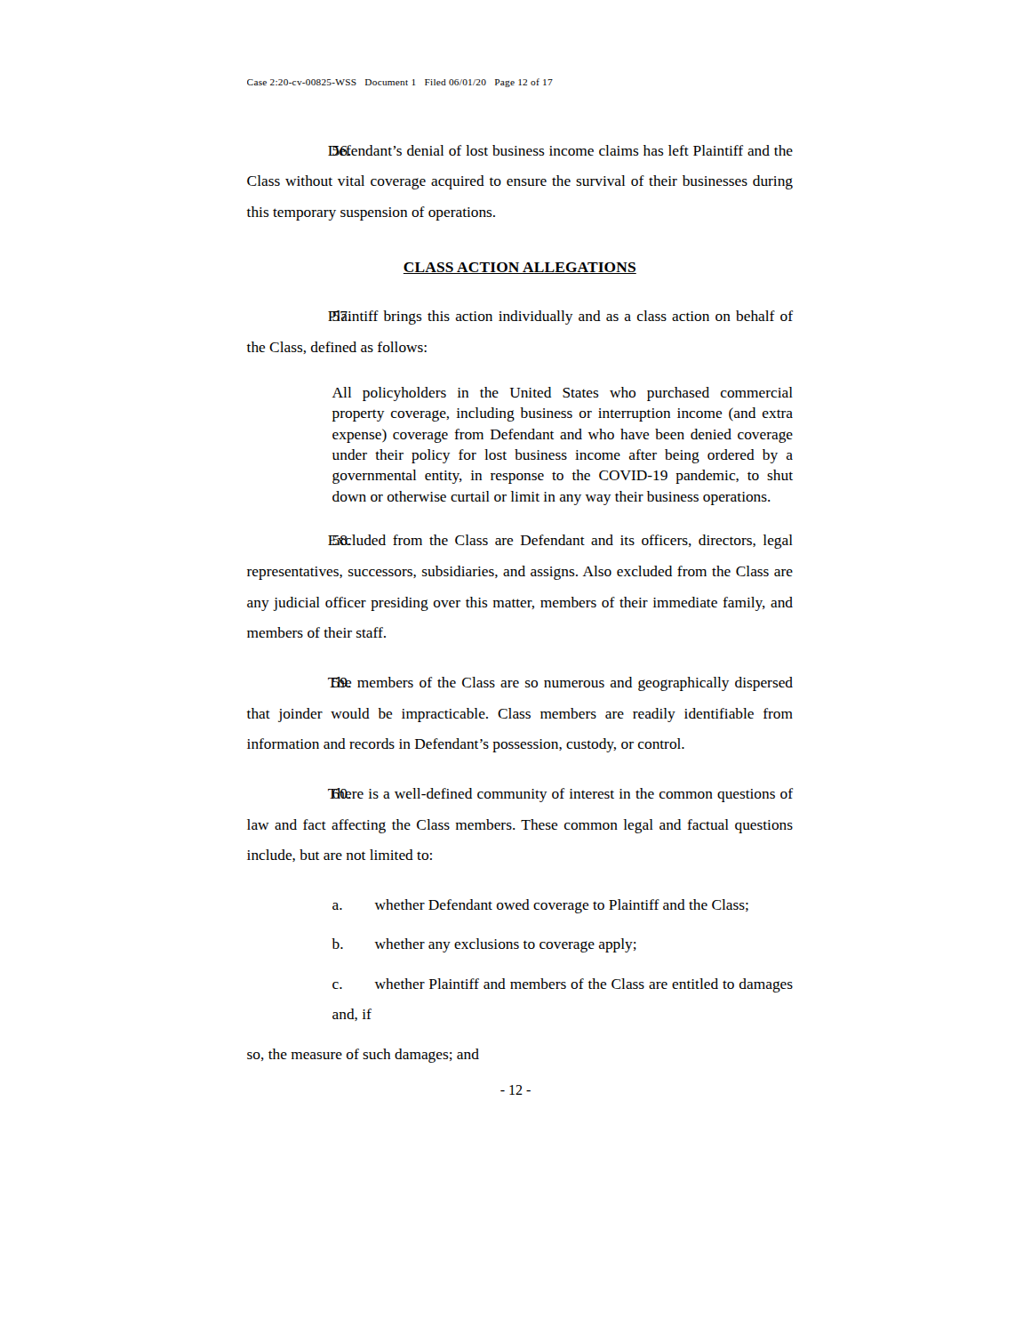Case 2:20-cv-00825-WSS Document 1 Filed 06/01/20 Page 12 of 17
56. Defendant’s denial of lost business income claims has left Plaintiff and the Class without vital coverage acquired to ensure the survival of their businesses during this temporary suspension of operations.
CLASS ACTION ALLEGATIONS
57. Plaintiff brings this action individually and as a class action on behalf of the Class, defined as follows:
All policyholders in the United States who purchased commercial property coverage, including business or interruption income (and extra expense) coverage from Defendant and who have been denied coverage under their policy for lost business income after being ordered by a governmental entity, in response to the COVID-19 pandemic, to shut down or otherwise curtail or limit in any way their business operations.
58. Excluded from the Class are Defendant and its officers, directors, legal representatives, successors, subsidiaries, and assigns. Also excluded from the Class are any judicial officer presiding over this matter, members of their immediate family, and members of their staff.
59. The members of the Class are so numerous and geographically dispersed that joinder would be impracticable. Class members are readily identifiable from information and records in Defendant’s possession, custody, or control.
60. There is a well-defined community of interest in the common questions of law and fact affecting the Class members. These common legal and factual questions include, but are not limited to:
a. whether Defendant owed coverage to Plaintiff and the Class;
b. whether any exclusions to coverage apply;
c. whether Plaintiff and members of the Class are entitled to damages and, if
so, the measure of such damages; and
- 12 -